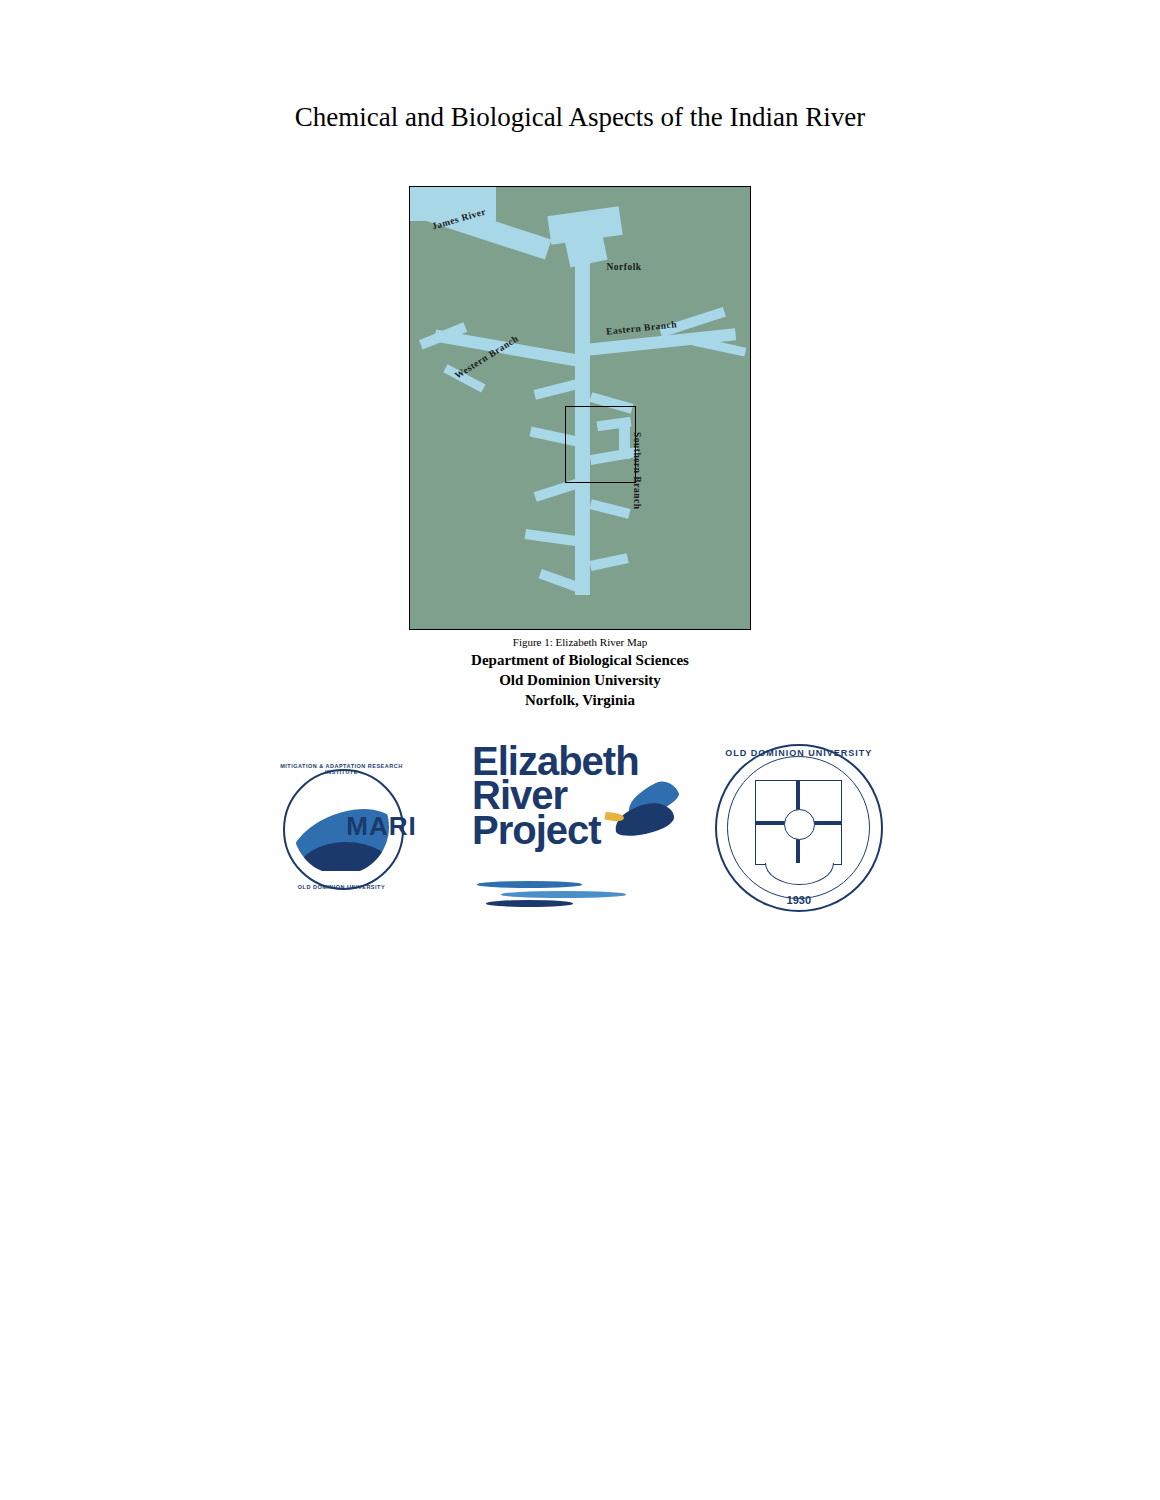Chemical and Biological Aspects of the Indian River
James River
Norfolk
Eastern Branch
Western Branch
Southern Branch
Figure 1: Elizabeth River Map
Department of Biological Sciences
Old Dominion University
Norfolk, Virginia
MITIGATION & ADAPTATION RESEARCH INSTITUTE
OLD DOMINION UNIVERSITY
MARI
Elizabeth
River
Project
OLD DOMINION UNIVERSITY
1930